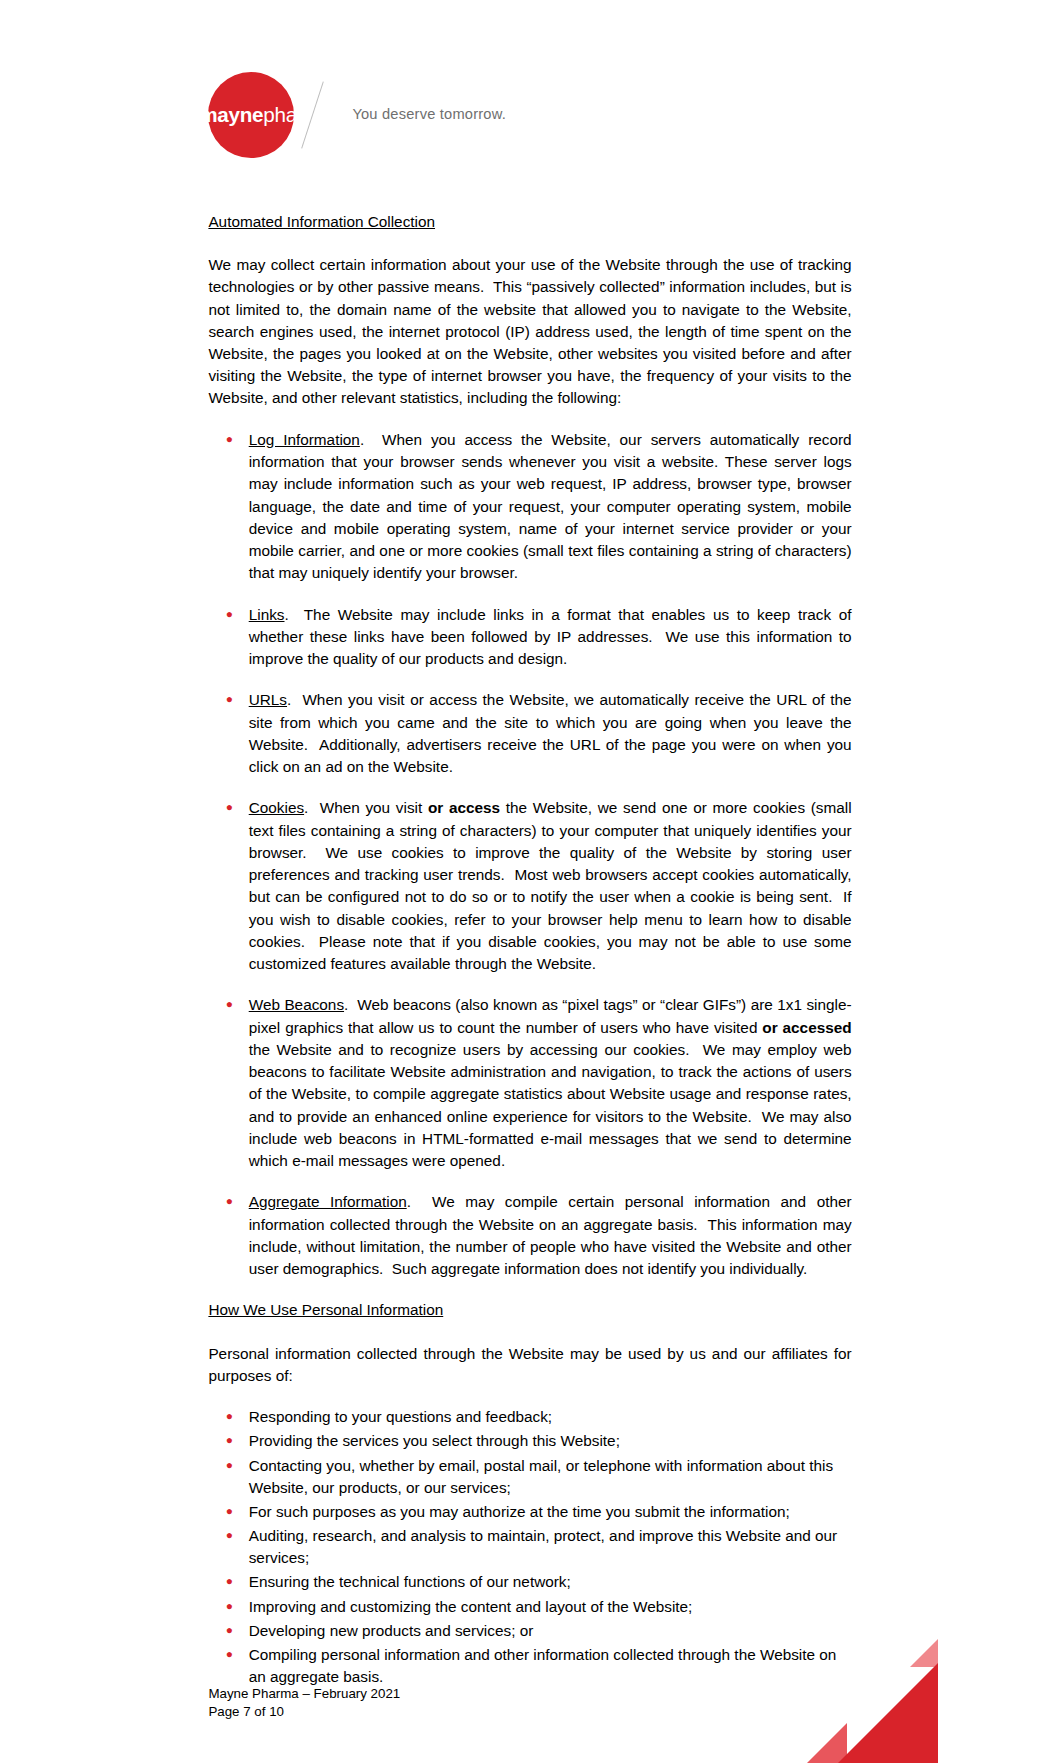maynepharma
You deserve tomorrow.
Automated Information Collection
We may collect certain information about your use of the Website through the use of tracking technologies or by other passive means. This “passively collected” information includes, but is not limited to, the domain name of the website that allowed you to navigate to the Website, search engines used, the internet protocol (IP) address used, the length of time spent on the Website, the pages you looked at on the Website, other websites you visited before and after visiting the Website, the type of internet browser you have, the frequency of your visits to the Website, and other relevant statistics, including the following:
Log Information. When you access the Website, our servers automatically record information that your browser sends whenever you visit a website. These server logs may include information such as your web request, IP address, browser type, browser language, the date and time of your request, your computer operating system, mobile device and mobile operating system, name of your internet service provider or your mobile carrier, and one or more cookies (small text files containing a string of characters) that may uniquely identify your browser.
Links. The Website may include links in a format that enables us to keep track of whether these links have been followed by IP addresses. We use this information to improve the quality of our products and design.
URLs. When you visit or access the Website, we automatically receive the URL of the site from which you came and the site to which you are going when you leave the Website. Additionally, advertisers receive the URL of the page you were on when you click on an ad on the Website.
Cookies. When you visit or access the Website, we send one or more cookies (small text files containing a string of characters) to your computer that uniquely identifies your browser. We use cookies to improve the quality of the Website by storing user preferences and tracking user trends. Most web browsers accept cookies automatically, but can be configured not to do so or to notify the user when a cookie is being sent. If you wish to disable cookies, refer to your browser help menu to learn how to disable cookies. Please note that if you disable cookies, you may not be able to use some customized features available through the Website.
Web Beacons. Web beacons (also known as “pixel tags” or “clear GIFs”) are 1x1 single-pixel graphics that allow us to count the number of users who have visited or accessed the Website and to recognize users by accessing our cookies. We may employ web beacons to facilitate Website administration and navigation, to track the actions of users of the Website, to compile aggregate statistics about Website usage and response rates, and to provide an enhanced online experience for visitors to the Website. We may also include web beacons in HTML-formatted e-mail messages that we send to determine which e-mail messages were opened.
Aggregate Information. We may compile certain personal information and other information collected through the Website on an aggregate basis. This information may include, without limitation, the number of people who have visited the Website and other user demographics. Such aggregate information does not identify you individually.
How We Use Personal Information
Personal information collected through the Website may be used by us and our affiliates for purposes of:
Responding to your questions and feedback;
Providing the services you select through this Website;
Contacting you, whether by email, postal mail, or telephone with information about this Website, our products, or our services;
For such purposes as you may authorize at the time you submit the information;
Auditing, research, and analysis to maintain, protect, and improve this Website and our services;
Ensuring the technical functions of our network;
Improving and customizing the content and layout of the Website;
Developing new products and services; or
Compiling personal information and other information collected through the Website on an aggregate basis.
Mayne Pharma – February 2021
Page 7 of 10